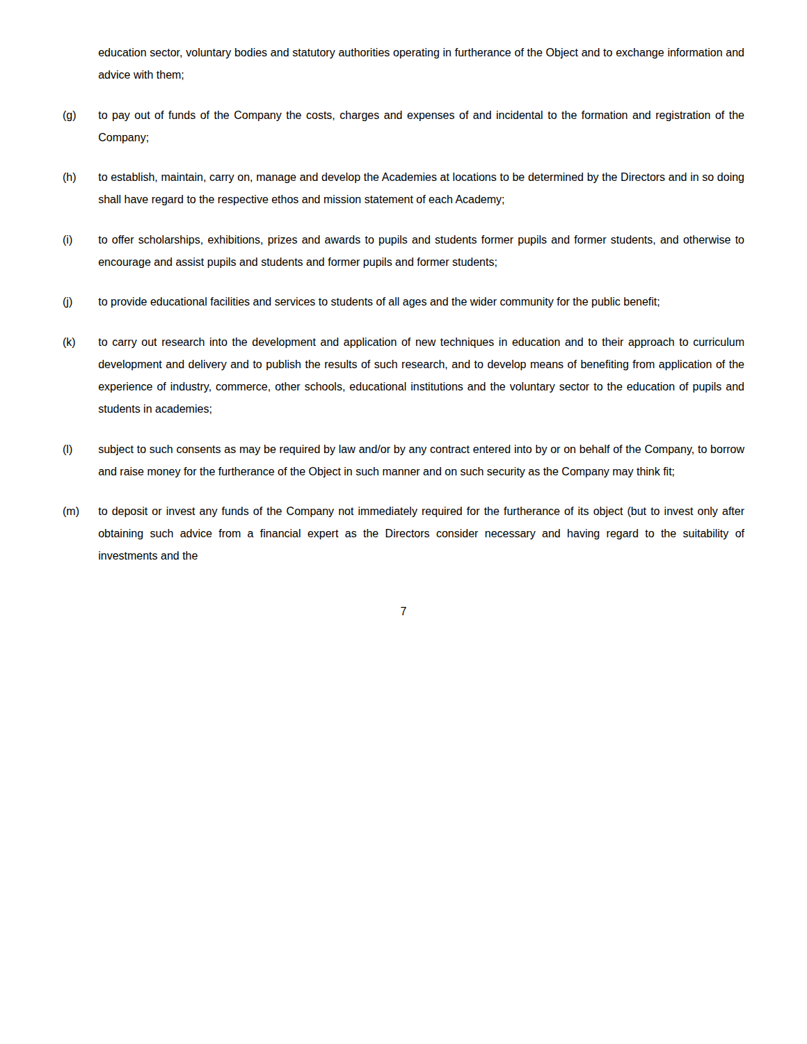education sector, voluntary bodies and statutory authorities operating in furtherance of the Object and to exchange information and advice with them;
(g) to pay out of funds of the Company the costs, charges and expenses of and incidental to the formation and registration of the Company;
(h) to establish, maintain, carry on, manage and develop the Academies at locations to be determined by the Directors and in so doing shall have regard to the respective ethos and mission statement of each Academy;
(i) to offer scholarships, exhibitions, prizes and awards to pupils and students former pupils and former students, and otherwise to encourage and assist pupils and students and former pupils and former students;
(j) to provide educational facilities and services to students of all ages and the wider community for the public benefit;
(k) to carry out research into the development and application of new techniques in education and to their approach to curriculum development and delivery and to publish the results of such research, and to develop means of benefiting from application of the experience of industry, commerce, other schools, educational institutions and the voluntary sector to the education of pupils and students in academies;
(l) subject to such consents as may be required by law and/or by any contract entered into by or on behalf of the Company, to borrow and raise money for the furtherance of the Object in such manner and on such security as the Company may think fit;
(m) to deposit or invest any funds of the Company not immediately required for the furtherance of its object (but to invest only after obtaining such advice from a financial expert as the Directors consider necessary and having regard to the suitability of investments and the
7